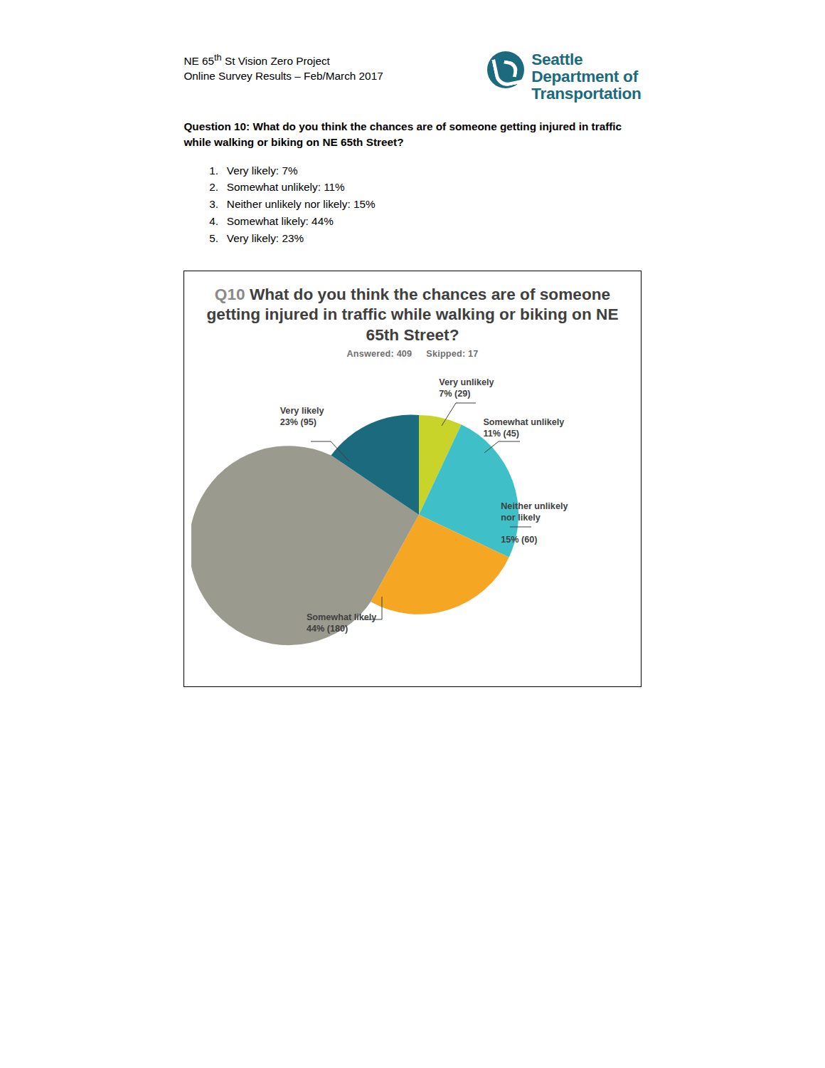NE 65th St Vision Zero Project
Online Survey Results – Feb/March 2017
Seattle
Department of
Transportation
Question 10: What do you think the chances are of someone getting injured in traffic while walking or biking on NE 65th Street?
Very likely: 7%
Somewhat unlikely: 11%
Neither unlikely nor likely: 15%
Somewhat likely: 44%
Very likely: 23%
Q10 What do you think the chances are of someone getting injured in traffic while walking or biking on NE 65th Street?
Answered: 409 Skipped: 17
Very unlikely
7% (29)
Somewhat unlikely
11% (45)
Neither unlikely
nor likely
15% (60)
Somewhat likely
44% (180)
Very likely
23% (95)